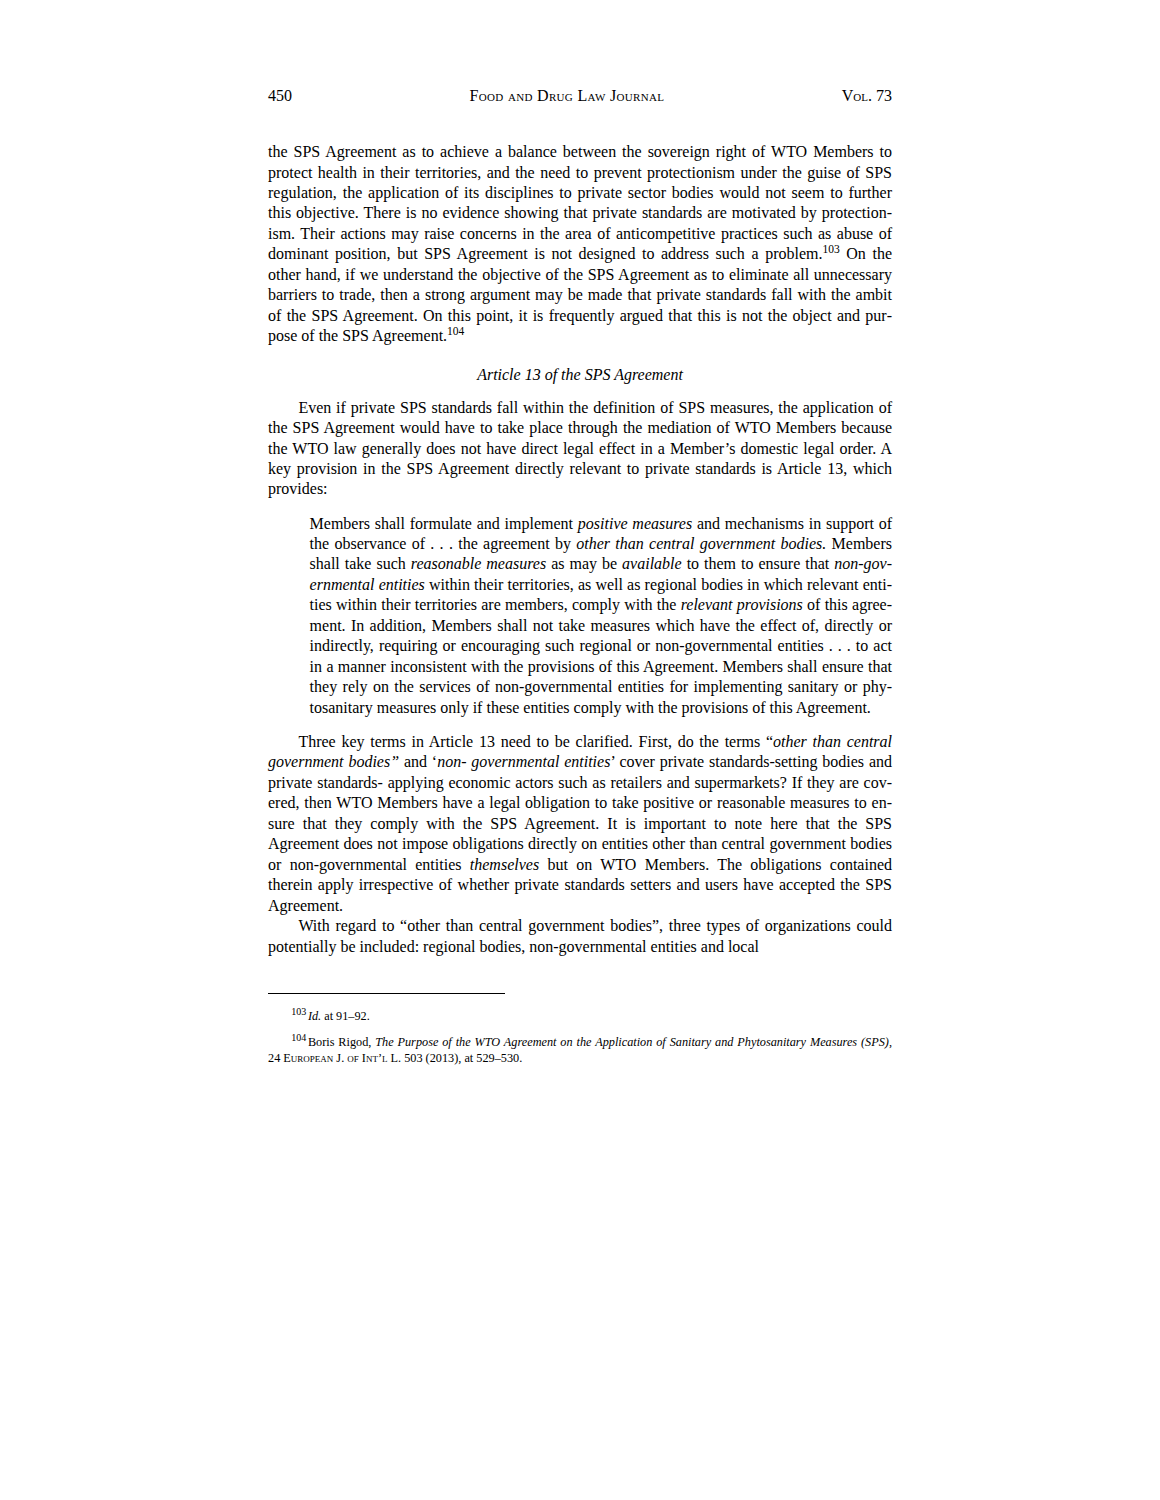450 Food and Drug Law Journal Vol. 73
the SPS Agreement as to achieve a balance between the sovereign right of WTO Members to protect health in their territories, and the need to prevent protectionism under the guise of SPS regulation, the application of its disciplines to private sector bodies would not seem to further this objective. There is no evidence showing that private standards are motivated by protectionism. Their actions may raise concerns in the area of anticompetitive practices such as abuse of dominant position, but SPS Agreement is not designed to address such a problem.103 On the other hand, if we understand the objective of the SPS Agreement as to eliminate all unnecessary barriers to trade, then a strong argument may be made that private standards fall with the ambit of the SPS Agreement. On this point, it is frequently argued that this is not the object and purpose of the SPS Agreement.104
Article 13 of the SPS Agreement
Even if private SPS standards fall within the definition of SPS measures, the application of the SPS Agreement would have to take place through the mediation of WTO Members because the WTO law generally does not have direct legal effect in a Member’s domestic legal order. A key provision in the SPS Agreement directly relevant to private standards is Article 13, which provides:
Members shall formulate and implement positive measures and mechanisms in support of the observance of . . . the agreement by other than central government bodies. Members shall take such reasonable measures as may be available to them to ensure that non-governmental entities within their territories, as well as regional bodies in which relevant entities within their territories are members, comply with the relevant provisions of this agreement. In addition, Members shall not take measures which have the effect of, directly or indirectly, requiring or encouraging such regional or non-governmental entities . . . to act in a manner inconsistent with the provisions of this Agreement. Members shall ensure that they rely on the services of non-governmental entities for implementing sanitary or phytosanitary measures only if these entities comply with the provisions of this Agreement.
Three key terms in Article 13 need to be clarified. First, do the terms “other than central government bodies” and ‘non- governmental entities’ cover private standards-setting bodies and private standards- applying economic actors such as retailers and supermarkets? If they are covered, then WTO Members have a legal obligation to take positive or reasonable measures to ensure that they comply with the SPS Agreement. It is important to note here that the SPS Agreement does not impose obligations directly on entities other than central government bodies or non-governmental entities themselves but on WTO Members. The obligations contained therein apply irrespective of whether private standards setters and users have accepted the SPS Agreement.
With regard to “other than central government bodies”, three types of organizations could potentially be included: regional bodies, non-governmental entities and local
103 Id. at 91–92.
104 Boris Rigod, The Purpose of the WTO Agreement on the Application of Sanitary and Phytosanitary Measures (SPS), 24 European J. of Int’l L. 503 (2013), at 529–530.